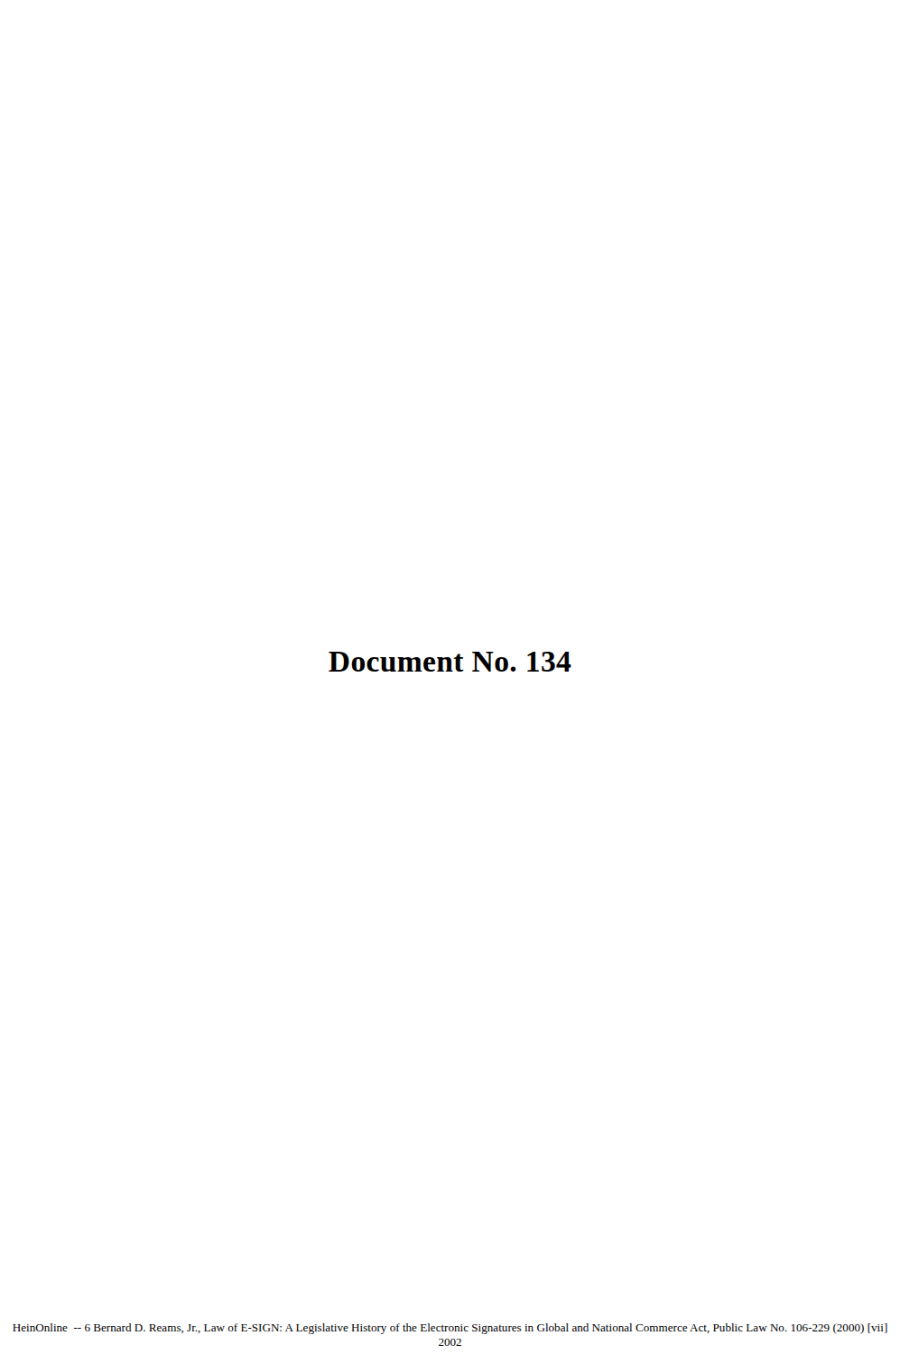Document No. 134
HeinOnline -- 6 Bernard D. Reams, Jr., Law of E-SIGN: A Legislative History of the Electronic Signatures in Global and National Commerce Act, Public Law No. 106-229 (2000) [vii] 2002